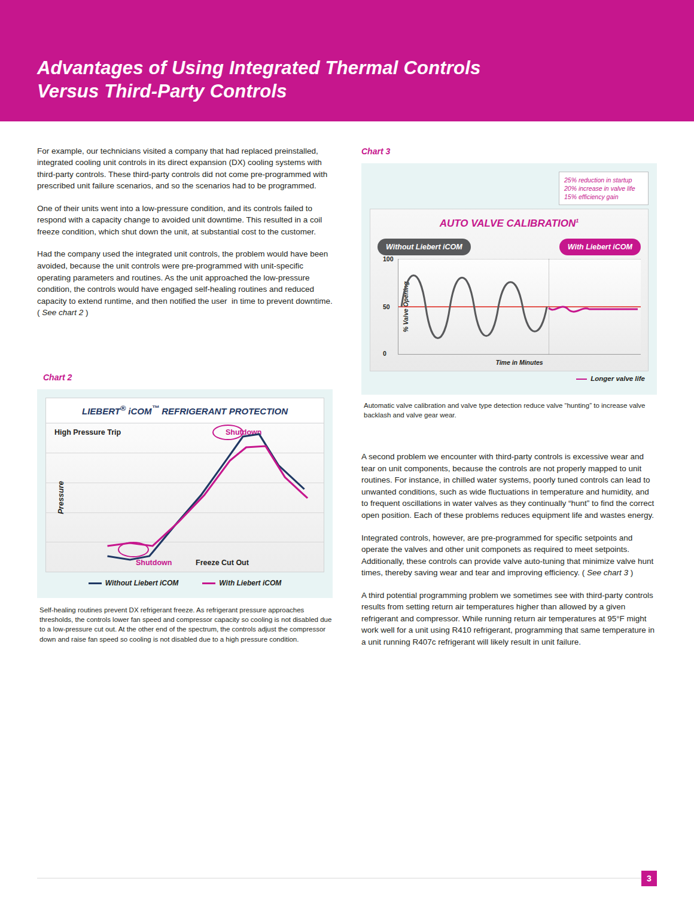Advantages of Using Integrated Thermal Controls
Versus Third-Party Controls
For example, our technicians visited a company that had replaced preinstalled, integrated cooling unit controls in its direct expansion (DX) cooling systems with third-party controls. These third-party controls did not come pre-programmed with prescribed unit failure scenarios, and so the scenarios had to be programmed.
One of their units went into a low-pressure condition, and its controls failed to respond with a capacity change to avoided unit downtime. This resulted in a coil freeze condition, which shut down the unit, at substantial cost to the customer.
Had the company used the integrated unit controls, the problem would have been avoided, because the unit controls were pre-programmed with unit-specific operating parameters and routines. As the unit approached the low-pressure condition, the controls would have engaged self-healing routines and reduced capacity to extend runtime, and then notified the user in time to prevent downtime.
( See chart 2 )
Chart 2
LIEBERT® iCOM™ REFRIGERANT PROTECTION
Pressure
High Pressure Trip Shutdown Shutdown Freeze Cut Out
Without Liebert iCOM With Liebert iCOM
Self-healing routines prevent DX refrigerant freeze. As refrigerant pressure approaches thresholds, the controls lower fan speed and compressor capacity so cooling is not disabled due to a low-pressure cut out. At the other end of the spectrum, the controls adjust the compressor down and raise fan speed so cooling is not disabled due to a high pressure condition.
Chart 3
25% reduction in startup
20% increase in valve life
15% efficiency gain
AUTO VALVE CALIBRATION1
Without Liebert iCOM With Liebert iCOM
% Valve Opening 100 50 0
Time in Minutes
Longer valve life
Automatic valve calibration and valve type detection reduce valve “hunting” to increase valve backlash and valve gear wear.
A second problem we encounter with third-party controls is excessive wear and tear on unit components, because the controls are not properly mapped to unit routines. For instance, in chilled water systems, poorly tuned controls can lead to unwanted conditions, such as wide fluctuations in temperature and humidity, and to frequent oscillations in water valves as they continually “hunt” to find the correct open position. Each of these problems reduces equipment life and wastes energy.
Integrated controls, however, are pre-programmed for specific setpoints and operate the valves and other unit componets as required to meet setpoints. Additionally, these controls can provide valve auto-tuning that minimize valve hunt times, thereby saving wear and tear and improving efficiency. ( See chart 3 )
A third potential programming problem we sometimes see with third-party controls results from setting return air temperatures higher than allowed by a given refrigerant and compressor. While running return air temperatures at 95°F might work well for a unit using R410 refrigerant, programming that same temperature in a unit running R407c refrigerant will likely result in unit failure.
3